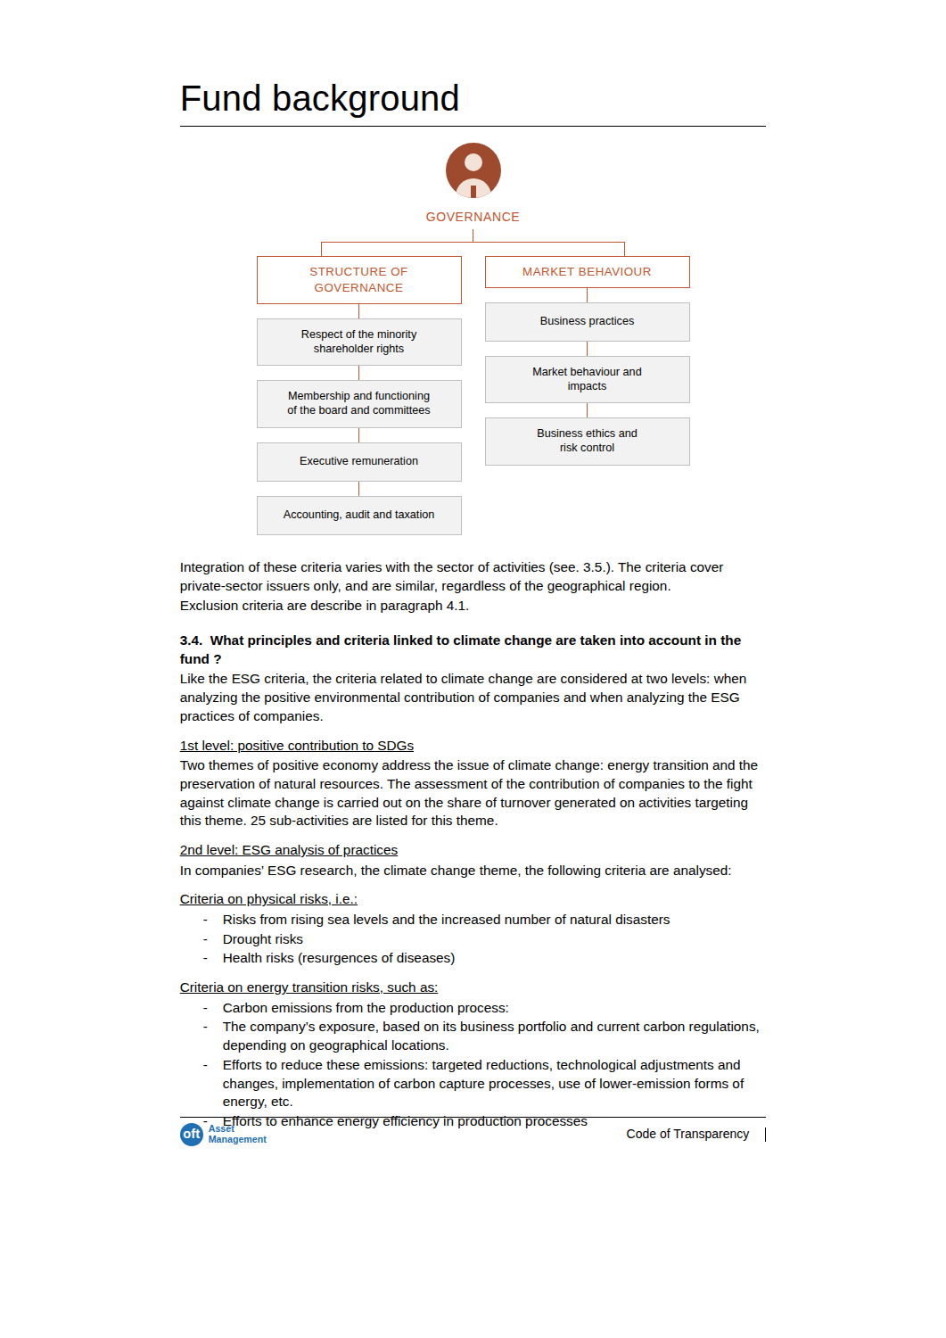Fund background
GOVERNANCE
STRUCTURE OF
GOVERNANCE
Respect of the minority
shareholder rights
Membership and functioning
of the board and committees
Executive remuneration
Accounting, audit and taxation
MARKET BEHAVIOUR
Business practices
Market behaviour and
impacts
Business ethics and
risk control
Integration of these criteria varies with the sector of activities (see. 3.5.). The criteria cover private-sector issuers only, and are similar, regardless of the geographical region.
Exclusion criteria are describe in paragraph 4.1.
3.4. What principles and criteria linked to climate change are taken into account in the fund ?
Like the ESG criteria, the criteria related to climate change are considered at two levels: when analyzing the positive environmental contribution of companies and when analyzing the ESG practices of companies.
1st level: positive contribution to SDGs
Two themes of positive economy address the issue of climate change: energy transition and the preservation of natural resources. The assessment of the contribution of companies to the fight against climate change is carried out on the share of turnover generated on activities targeting this theme. 25 sub-activities are listed for this theme.
2nd level: ESG analysis of practices
In companies’ ESG research, the climate change theme, the following criteria are analysed:
Criteria on physical risks, i.e.:
Risks from rising sea levels and the increased number of natural disasters
Drought risks
Health risks (resurgences of diseases)
Criteria on energy transition risks, such as:
Carbon emissions from the production process:
The company’s exposure, based on its business portfolio and current carbon regulations, depending on geographical locations.
Efforts to reduce these emissions: targeted reductions, technological adjustments and changes, implementation of carbon capture processes, use of lower-emission forms of energy, etc.
Efforts to enhance energy efficiency in production processes
oft
Asset
Management
Code of Transparency